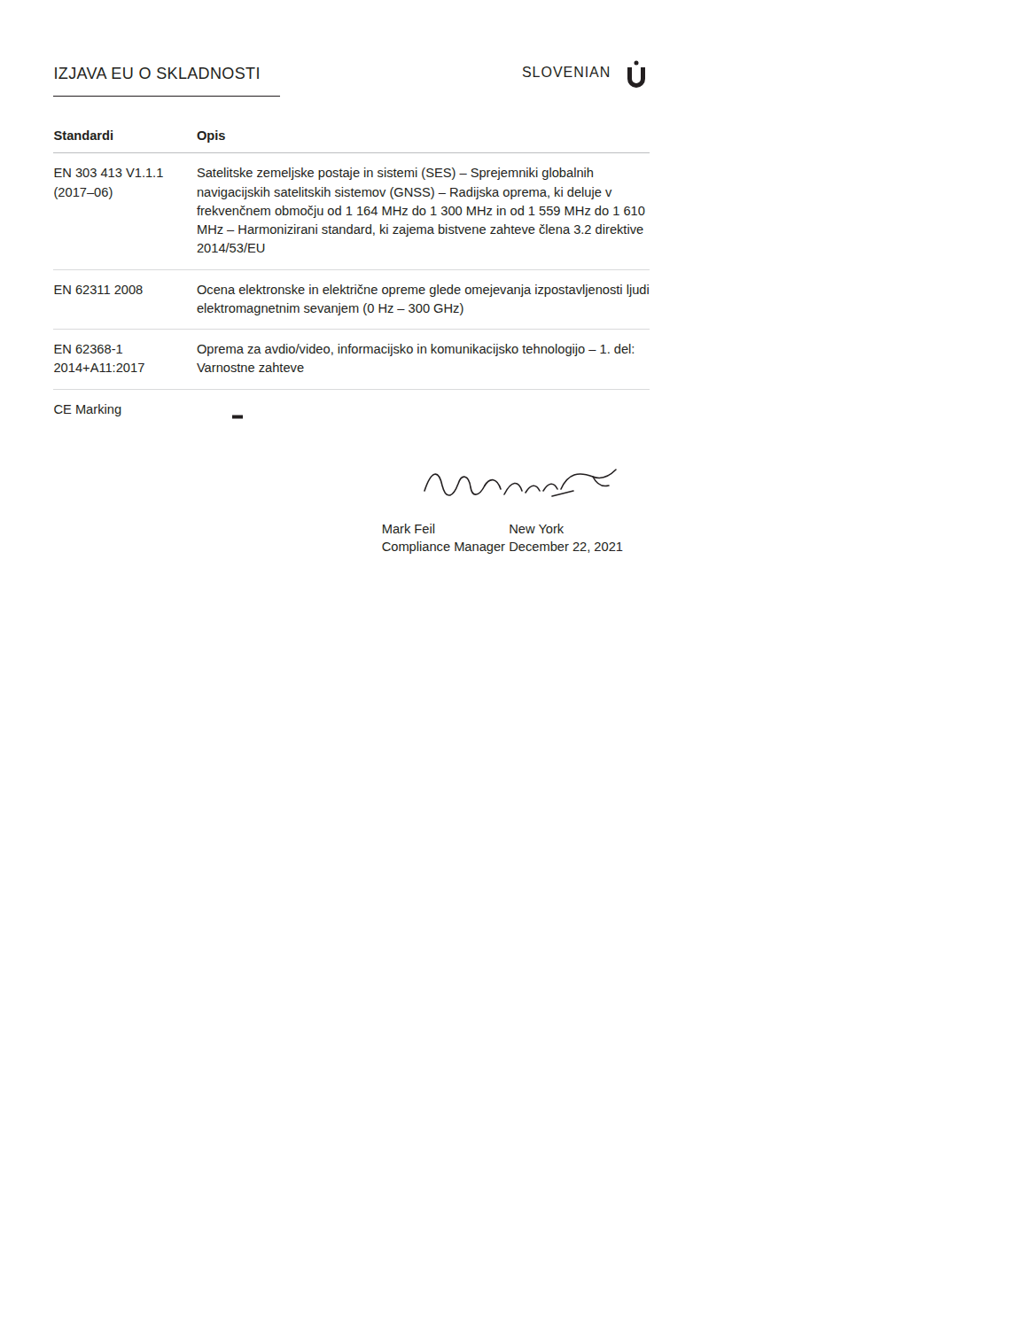IZJAVA EU O SKLADNOSTI
SLOVENIAN
| Standardi | Opis |
| --- | --- |
| EN 303 413 V1.1.1 (2017–06) | Satelitske zemeljske postaje in sistemi (SES) – Sprejemniki globalnih navigacijskih satelitskih sistemov (GNSS) – Radijska oprema, ki deluje v frekvenčnem območju od 1 164 MHz do 1 300 MHz in od 1 559 MHz do 1 610 MHz – Harmonizirani standard, ki zajema bistvene zahteve člena 3.2 direktive 2014/53/EU |
| EN 62311 2008 | Ocena elektronske in električne opreme glede omejevanja izpostavljenosti ljudi elektromagnetnim sevanjem (0 Hz – 300 GHz) |
| EN 62368-1 2014+A11:2017 | Oprema za avdio/video, informacijsko in komunikacijsko tehnologijo – 1. del: Varnostne zahteve |
| CE Marking | |
Mark Feil
Compliance Manager
New York
December 22, 2021